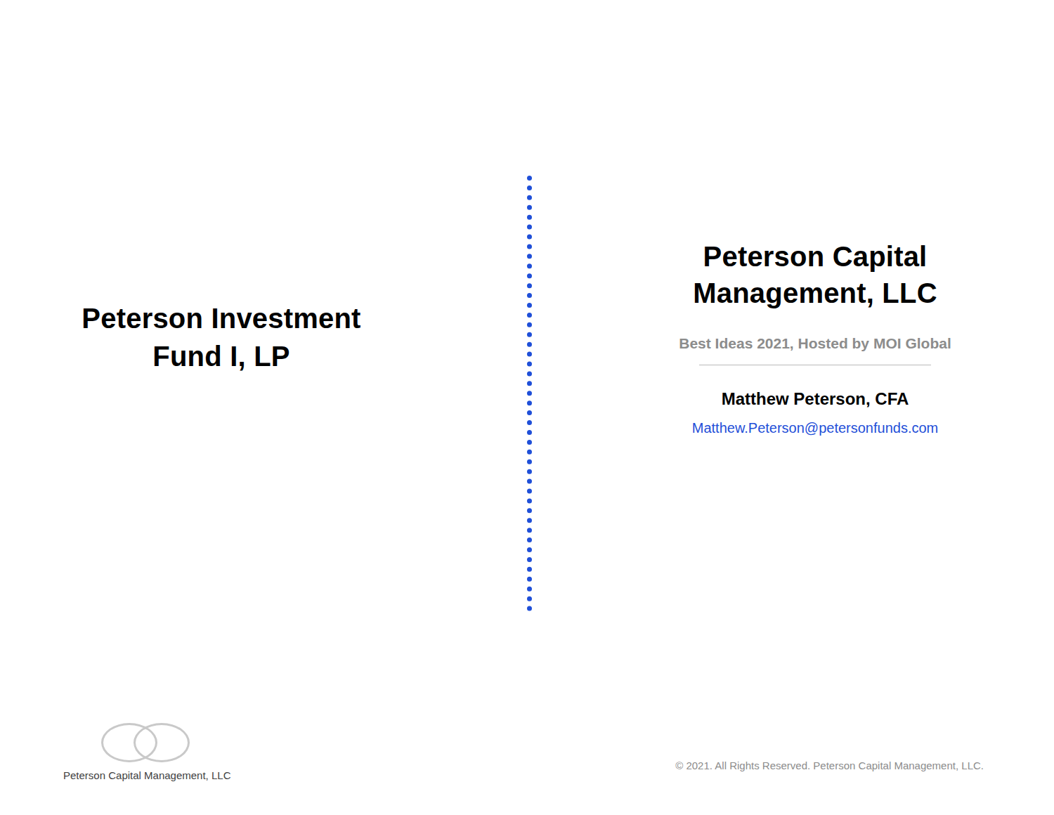Peterson Investment
Fund I, LP
Peterson Capital
Management, LLC
Best Ideas 2021, Hosted by MOI Global
Matthew Peterson, CFA
Matthew.Peterson@petersonfunds.com
Peterson Capital Management, LLC
© 2021. All Rights Reserved. Peterson Capital Management, LLC.